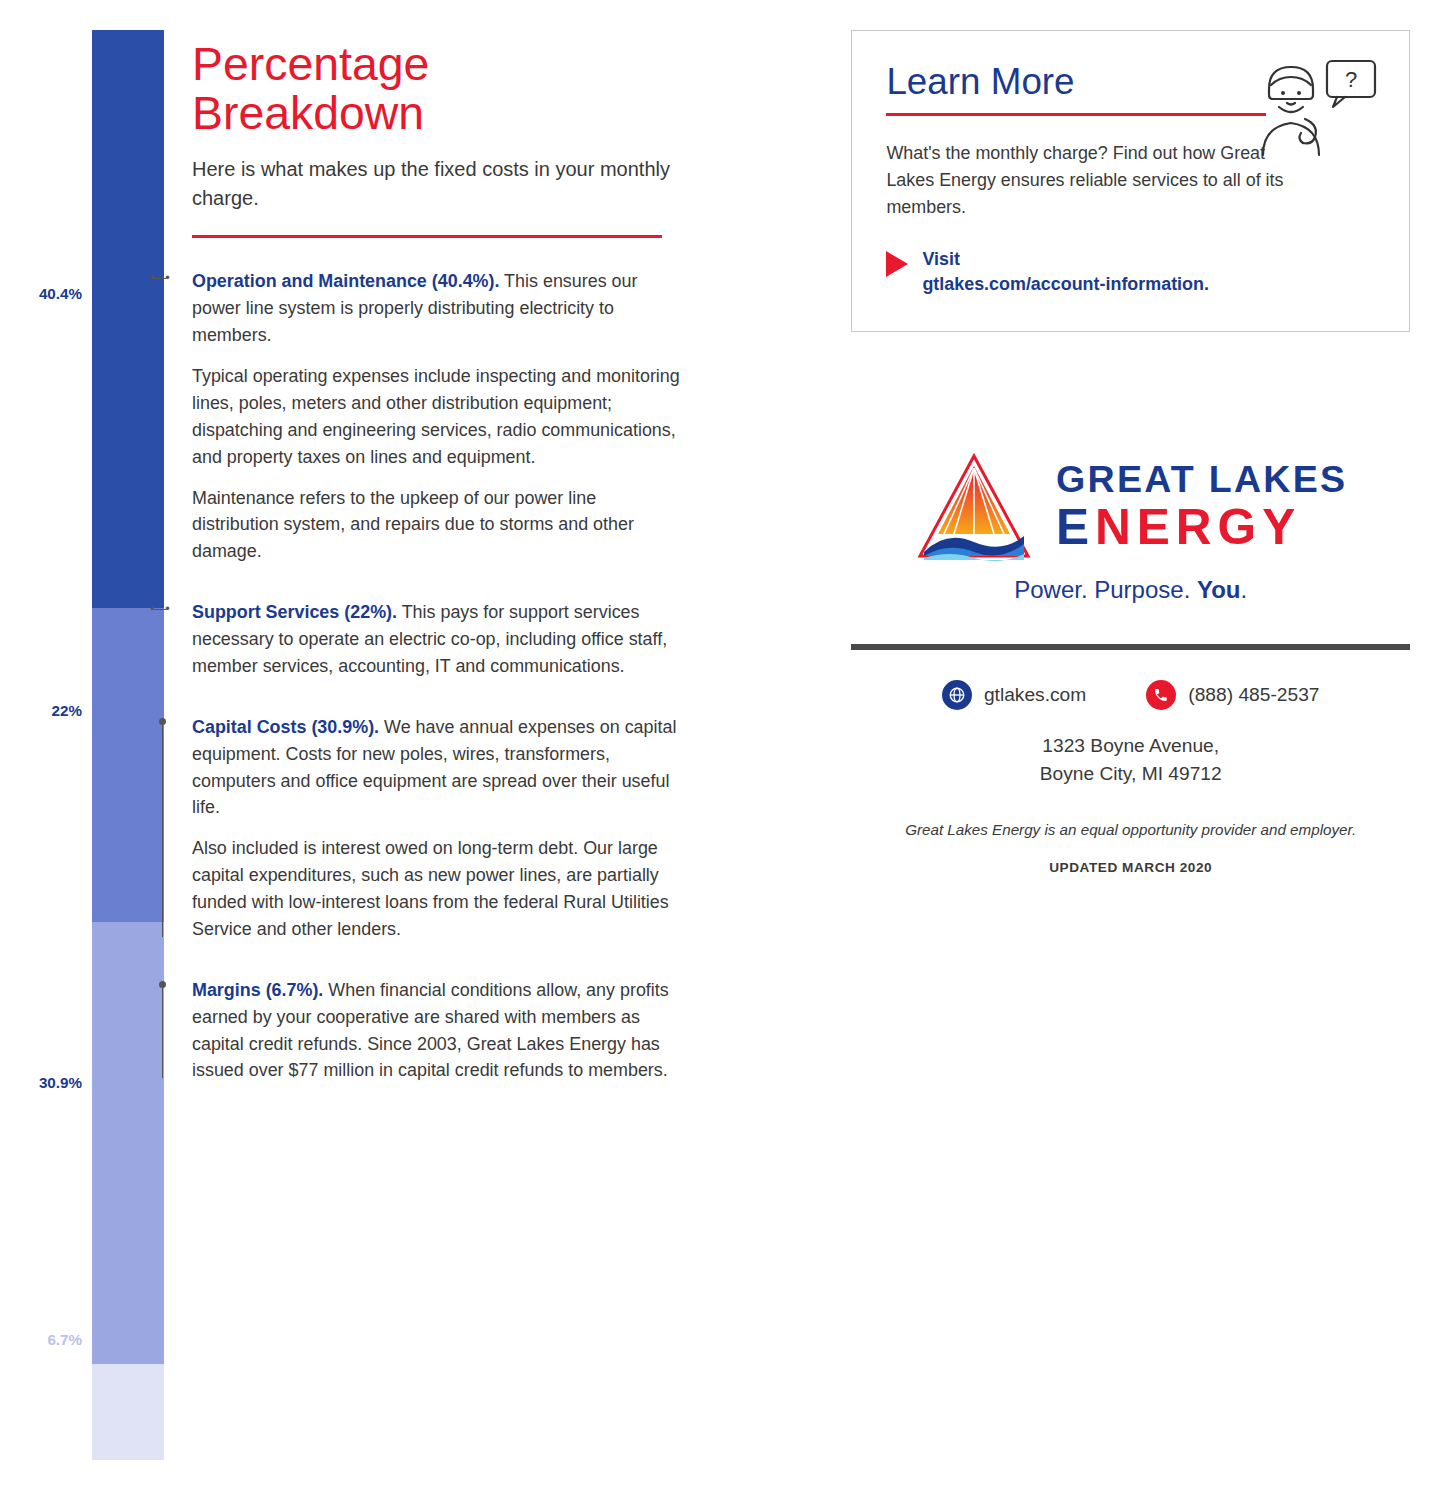40.4% 22% 30.9% 6.7%
Percentage
Breakdown
Here is what makes up the fixed costs in your monthly charge.
Operation and Maintenance (40.4%). This ensures our power line system is properly distributing electricity to members.
Typical operating expenses include inspecting and monitoring lines, poles, meters and other distribution equipment; dispatching and engineering services, radio communications, and property taxes on lines and equipment.
Maintenance refers to the upkeep of our power line distribution system, and repairs due to storms and other damage.
Support Services (22%). This pays for support services necessary to operate an electric co-op, including office staff, member services, accounting, IT and communications.
Capital Costs (30.9%). We have annual expenses on capital equipment. Costs for new poles, wires, transformers, computers and office equipment are spread over their useful life.
Also included is interest owed on long-term debt. Our large capital expenditures, such as new power lines, are partially funded with low-interest loans from the federal Rural Utilities Service and other lenders.
Margins (6.7%). When financial conditions allow, any profits earned by your cooperative are shared with members as capital credit refunds. Since 2003, Great Lakes Energy has issued over $77 million in capital credit refunds to members.
?
Learn More
What's the monthly charge? Find out how Great Lakes Energy ensures reliable services to all of its members.
Visit
gtlakes.com/account-information.
GREAT LAKES ENERGY
Power. Purpose. You.
gtlakes.com
(888) 485-2537
1323 Boyne Avenue,
Boyne City, MI 49712
Great Lakes Energy is an equal opportunity provider and employer.
UPDATED MARCH 2020